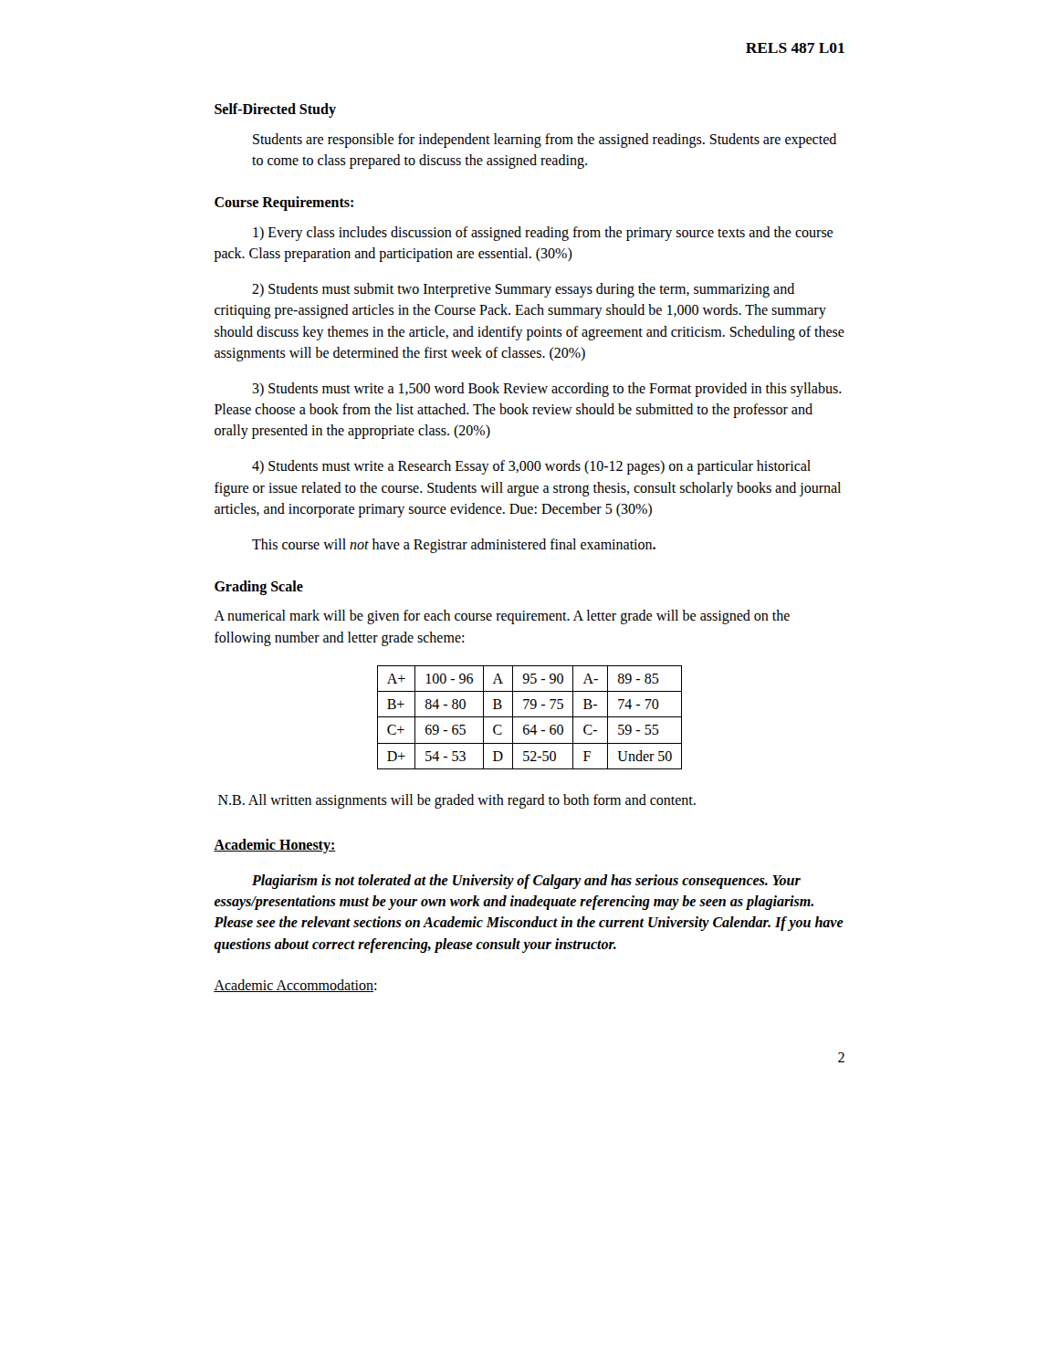RELS 487 L01
Self-Directed Study
Students are responsible for independent learning from the assigned readings. Students are expected to come to class prepared to discuss the assigned reading.
Course Requirements:
1) Every class includes discussion of assigned reading from the primary source texts and the course pack. Class preparation and participation are essential. (30%)
2) Students must submit two Interpretive Summary essays during the term, summarizing and critiquing pre-assigned articles in the Course Pack. Each summary should be 1,000 words. The summary should discuss key themes in the article, and identify points of agreement and criticism. Scheduling of these assignments will be determined the first week of classes. (20%)
3) Students must write a 1,500 word Book Review according to the Format provided in this syllabus. Please choose a book from the list attached. The book review should be submitted to the professor and orally presented in the appropriate class. (20%)
4) Students must write a Research Essay of 3,000 words (10-12 pages) on a particular historical figure or issue related to the course. Students will argue a strong thesis, consult scholarly books and journal articles, and incorporate primary source evidence. Due: December 5 (30%)
This course will not have a Registrar administered final examination.
Grading Scale
A numerical mark will be given for each course requirement. A letter grade will be assigned on the following number and letter grade scheme:
| A+ | 100 - 96 | A | 95 - 90 | A- | 89 - 85 |
| B+ | 84 - 80 | B | 79 - 75 | B- | 74 - 70 |
| C+ | 69 - 65 | C | 64 - 60 | C- | 59 - 55 |
| D+ | 54 - 53 | D | 52-50 | F | Under 50 |
N.B. All written assignments will be graded with regard to both form and content.
Academic Honesty:
Plagiarism is not tolerated at the University of Calgary and has serious consequences. Your essays/presentations must be your own work and inadequate referencing may be seen as plagiarism. Please see the relevant sections on Academic Misconduct in the current University Calendar. If you have questions about correct referencing, please consult your instructor.
Academic Accommodation:
2